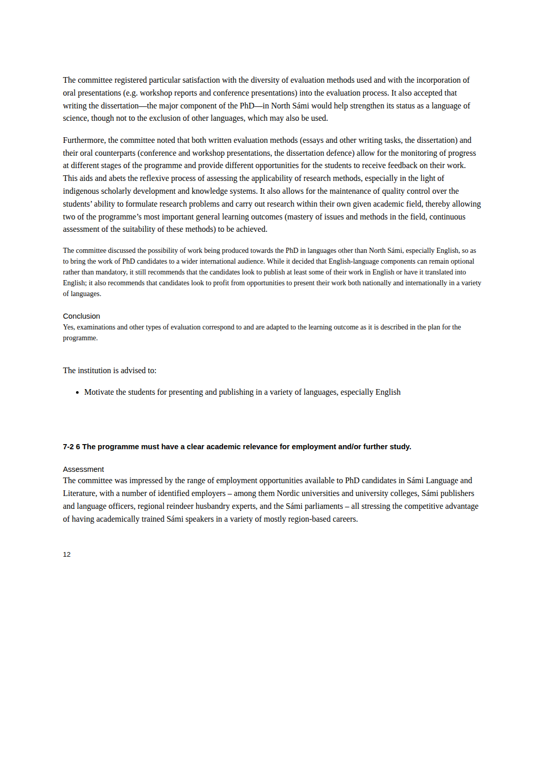The committee registered particular satisfaction with the diversity of evaluation methods used and with the incorporation of oral presentations (e.g. workshop reports and conference presentations) into the evaluation process. It also accepted that writing the dissertation—the major component of the PhD—in North Sámi would help strengthen its status as a language of science, though not to the exclusion of other languages, which may also be used.
Furthermore, the committee noted that both written evaluation methods (essays and other writing tasks, the dissertation) and their oral counterparts (conference and workshop presentations, the dissertation defence) allow for the monitoring of progress at different stages of the programme and provide different opportunities for the students to receive feedback on their work. This aids and abets the reflexive process of assessing the applicability of research methods, especially in the light of indigenous scholarly development and knowledge systems. It also allows for the maintenance of quality control over the students’ ability to formulate research problems and carry out research within their own given academic field, thereby allowing two of the programme’s most important general learning outcomes (mastery of issues and methods in the field, continuous assessment of the suitability of these methods) to be achieved.
The committee discussed the possibility of work being produced towards the PhD in languages other than North Sámi, especially English, so as to bring the work of PhD candidates to a wider international audience. While it decided that English-language components can remain optional rather than mandatory, it still recommends that the candidates look to publish at least some of their work in English or have it translated into English; it also recommends that candidates look to profit from opportunities to present their work both nationally and internationally in a variety of languages.
Conclusion
Yes, examinations and other types of evaluation correspond to and are adapted to the learning outcome as it is described in the plan for the programme.
The institution is advised to:
Motivate the students for presenting and publishing in a variety of languages, especially English
7-2 6 The programme must have a clear academic relevance for employment and/or further study.
Assessment
The committee was impressed by the range of employment opportunities available to PhD candidates in Sámi Language and Literature, with a number of identified employers – among them Nordic universities and university colleges, Sámi publishers and language officers, regional reindeer husbandry experts, and the Sámi parliaments – all stressing the competitive advantage of having academically trained Sámi speakers in a variety of mostly region-based careers.
12